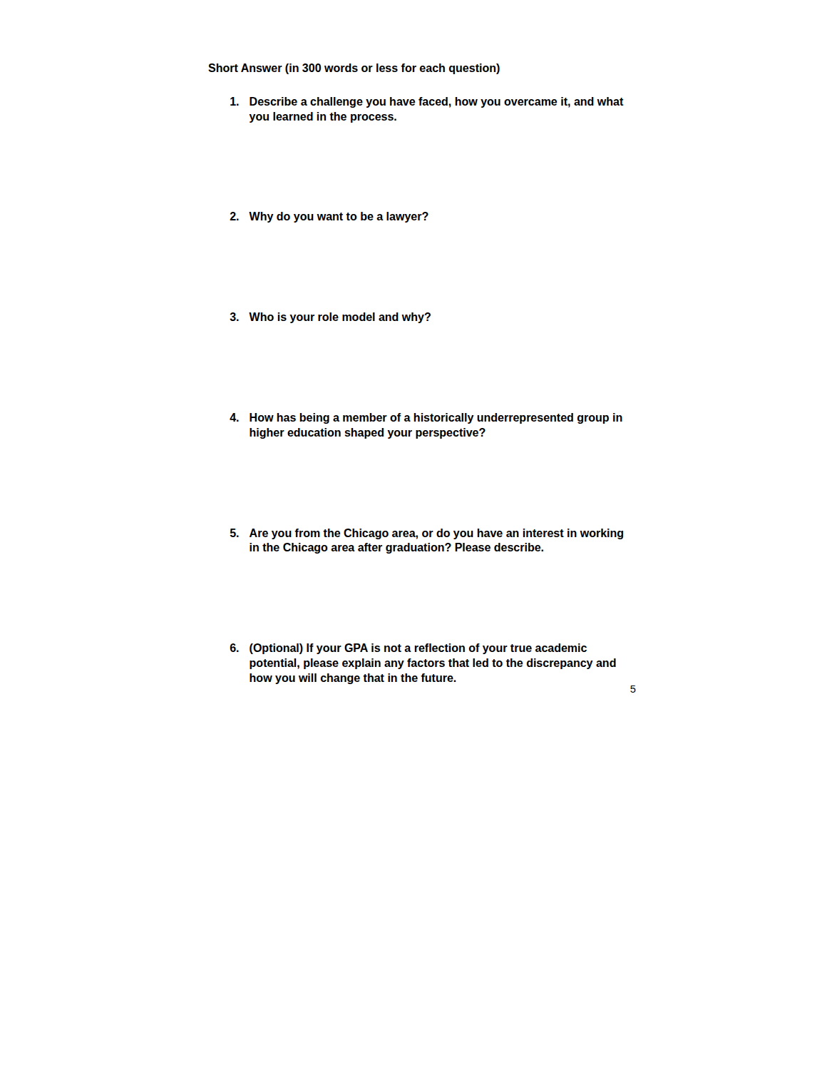Short Answer (in 300 words or less for each question)
Describe a challenge you have faced, how you overcame it, and what you learned in the process.
Why do you want to be a lawyer?
Who is your role model and why?
How has being a member of a historically underrepresented group in higher education shaped your perspective?
Are you from the Chicago area, or do you have an interest in working in the Chicago area after graduation? Please describe.
(Optional) If your GPA is not a reflection of your true academic potential, please explain any factors that led to the discrepancy and how you will change that in the future.
5